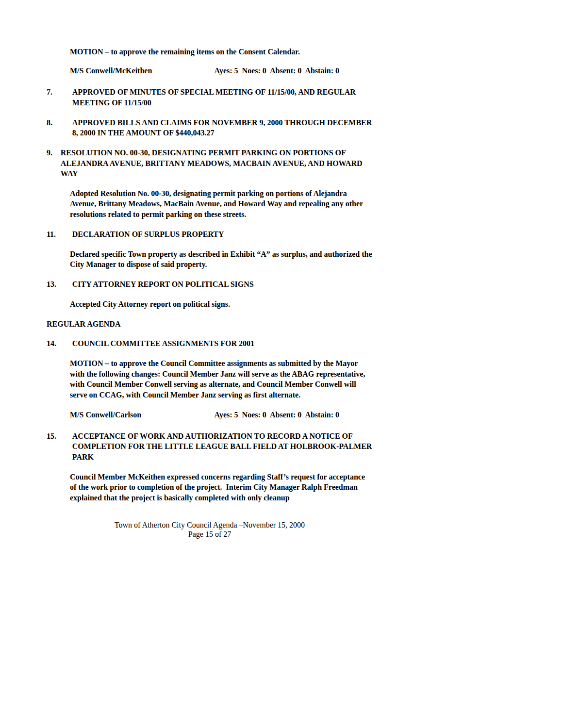MOTION – to approve the remaining items on the Consent Calendar.
M/S Conwell/McKeithen Ayes: 5 Noes: 0 Absent: 0 Abstain: 0
7. APPROVED OF MINUTES OF SPECIAL MEETING OF 11/15/00, AND REGULAR MEETING OF 11/15/00
8. APPROVED BILLS AND CLAIMS FOR NOVEMBER 9, 2000 THROUGH DECEMBER 8, 2000 IN THE AMOUNT OF $440,043.27
9. RESOLUTION NO. 00-30, DESIGNATING PERMIT PARKING ON PORTIONS OF ALEJANDRA AVENUE, BRITTANY MEADOWS, MACBAIN AVENUE, AND HOWARD WAY
Adopted Resolution No. 00-30, designating permit parking on portions of Alejandra Avenue, Brittany Meadows, MacBain Avenue, and Howard Way and repealing any other resolutions related to permit parking on these streets.
11. DECLARATION OF SURPLUS PROPERTY
Declared specific Town property as described in Exhibit “A” as surplus, and authorized the City Manager to dispose of said property.
13. CITY ATTORNEY REPORT ON POLITICAL SIGNS
Accepted City Attorney report on political signs.
REGULAR AGENDA
14. COUNCIL COMMITTEE ASSIGNMENTS FOR 2001
MOTION – to approve the Council Committee assignments as submitted by the Mayor with the following changes: Council Member Janz will serve as the ABAG representative, with Council Member Conwell serving as alternate, and Council Member Conwell will serve on CCAG, with Council Member Janz serving as first alternate.
M/S Conwell/Carlson Ayes: 5 Noes: 0 Absent: 0 Abstain: 0
15. ACCEPTANCE OF WORK AND AUTHORIZATION TO RECORD A NOTICE OF COMPLETION FOR THE LITTLE LEAGUE BALL FIELD AT HOLBROOK-PALMER PARK
Council Member McKeithen expressed concerns regarding Staff’s request for acceptance of the work prior to completion of the project. Interim City Manager Ralph Freedman explained that the project is basically completed with only cleanup
Town of Atherton City Council Agenda –November 15, 2000
Page 15 of 27